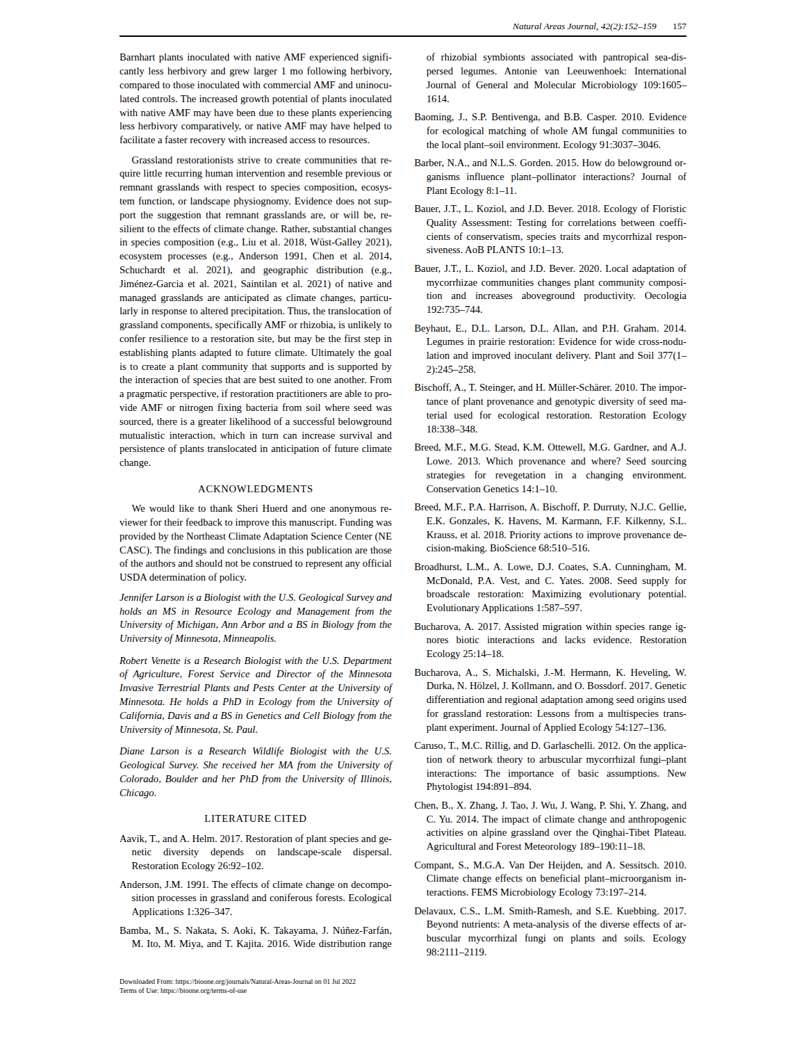Natural Areas Journal, 42(2):152–159 157
Barnhart plants inoculated with native AMF experienced significantly less herbivory and grew larger 1 mo following herbivory, compared to those inoculated with commercial AMF and uninoculated controls. The increased growth potential of plants inoculated with native AMF may have been due to these plants experiencing less herbivory comparatively, or native AMF may have helped to facilitate a faster recovery with increased access to resources.
Grassland restorationists strive to create communities that require little recurring human intervention and resemble previous or remnant grasslands with respect to species composition, ecosystem function, or landscape physiognomy. Evidence does not support the suggestion that remnant grasslands are, or will be, resilient to the effects of climate change. Rather, substantial changes in species composition (e.g., Liu et al. 2018, Wüst-Galley 2021), ecosystem processes (e.g., Anderson 1991, Chen et al. 2014, Schuchardt et al. 2021), and geographic distribution (e.g., Jiménez-Garcia et al. 2021, Saintilan et al. 2021) of native and managed grasslands are anticipated as climate changes, particularly in response to altered precipitation. Thus, the translocation of grassland components, specifically AMF or rhizobia, is unlikely to confer resilience to a restoration site, but may be the first step in establishing plants adapted to future climate. Ultimately the goal is to create a plant community that supports and is supported by the interaction of species that are best suited to one another. From a pragmatic perspective, if restoration practitioners are able to provide AMF or nitrogen fixing bacteria from soil where seed was sourced, there is a greater likelihood of a successful belowground mutualistic interaction, which in turn can increase survival and persistence of plants translocated in anticipation of future climate change.
ACKNOWLEDGMENTS
We would like to thank Sheri Huerd and one anonymous reviewer for their feedback to improve this manuscript. Funding was provided by the Northeast Climate Adaptation Science Center (NE CASC). The findings and conclusions in this publication are those of the authors and should not be construed to represent any official USDA determination of policy.
Jennifer Larson is a Biologist with the U.S. Geological Survey and holds an MS in Resource Ecology and Management from the University of Michigan, Ann Arbor and a BS in Biology from the University of Minnesota, Minneapolis.
Robert Venette is a Research Biologist with the U.S. Department of Agriculture, Forest Service and Director of the Minnesota Invasive Terrestrial Plants and Pests Center at the University of Minnesota. He holds a PhD in Ecology from the University of California, Davis and a BS in Genetics and Cell Biology from the University of Minnesota, St. Paul.
Diane Larson is a Research Wildlife Biologist with the U.S. Geological Survey. She received her MA from the University of Colorado, Boulder and her PhD from the University of Illinois, Chicago.
LITERATURE CITED
Aavik, T., and A. Helm. 2017. Restoration of plant species and genetic diversity depends on landscape-scale dispersal. Restoration Ecology 26:92–102.
Anderson, J.M. 1991. The effects of climate change on decomposition processes in grassland and coniferous forests. Ecological Applications 1:326–347.
Bamba, M., S. Nakata, S. Aoki, K. Takayama, J. Núñez-Farfán, M. Ito, M. Miya, and T. Kajita. 2016. Wide distribution range of rhizobial symbionts associated with pantropical sea-dispersed legumes. Antonie van Leeuwenhoek: International Journal of General and Molecular Microbiology 109:1605–1614.
Baoming, J., S.P. Bentivenga, and B.B. Casper. 2010. Evidence for ecological matching of whole AM fungal communities to the local plant–soil environment. Ecology 91:3037–3046.
Barber, N.A., and N.L.S. Gorden. 2015. How do belowground organisms influence plant–pollinator interactions? Journal of Plant Ecology 8:1–11.
Bauer, J.T., L. Koziol, and J.D. Bever. 2018. Ecology of Floristic Quality Assessment: Testing for correlations between coefficients of conservatism, species traits and mycorrhizal responsiveness. AoB PLANTS 10:1–13.
Bauer, J.T., L. Koziol, and J.D. Bever. 2020. Local adaptation of mycorrhizae communities changes plant community composition and increases aboveground productivity. Oecologia 192:735–744.
Beyhaut, E., D.L. Larson, D.L. Allan, and P.H. Graham. 2014. Legumes in prairie restoration: Evidence for wide cross-nodulation and improved inoculant delivery. Plant and Soil 377(1–2):245–258.
Bischoff, A., T. Steinger, and H. Müller-Schärer. 2010. The importance of plant provenance and genotypic diversity of seed material used for ecological restoration. Restoration Ecology 18:338–348.
Breed, M.F., M.G. Stead, K.M. Ottewell, M.G. Gardner, and A.J. Lowe. 2013. Which provenance and where? Seed sourcing strategies for revegetation in a changing environment. Conservation Genetics 14:1–10.
Breed, M.F., P.A. Harrison, A. Bischoff, P. Durruty, N.J.C. Gellie, E.K. Gonzales, K. Havens, M. Karmann, F.F. Kilkenny, S.L. Krauss, et al. 2018. Priority actions to improve provenance decision-making. BioScience 68:510–516.
Broadhurst, L.M., A. Lowe, D.J. Coates, S.A. Cunningham, M. McDonald, P.A. Vest, and C. Yates. 2008. Seed supply for broadscale restoration: Maximizing evolutionary potential. Evolutionary Applications 1:587–597.
Bucharova, A. 2017. Assisted migration within species range ignores biotic interactions and lacks evidence. Restoration Ecology 25:14–18.
Bucharova, A., S. Michalski, J.-M. Hermann, K. Heveling, W. Durka, N. Hölzel, J. Kollmann, and O. Bossdorf. 2017. Genetic differentiation and regional adaptation among seed origins used for grassland restoration: Lessons from a multispecies transplant experiment. Journal of Applied Ecology 54:127–136.
Caruso, T., M.C. Rillig, and D. Garlaschelli. 2012. On the application of network theory to arbuscular mycorrhizal fungi–plant interactions: The importance of basic assumptions. New Phytologist 194:891–894.
Chen, B., X. Zhang, J. Tao, J. Wu, J. Wang, P. Shi, Y. Zhang, and C. Yu. 2014. The impact of climate change and anthropogenic activities on alpine grassland over the Qinghai-Tibet Plateau. Agricultural and Forest Meteorology 189–190:11–18.
Compant, S., M.G.A. Van Der Heijden, and A. Sessitsch. 2010. Climate change effects on beneficial plant–microorganism interactions. FEMS Microbiology Ecology 73:197–214.
Delavaux, C.S., L.M. Smith-Ramesh, and S.E. Kuebbing. 2017. Beyond nutrients: A meta-analysis of the diverse effects of arbuscular mycorrhizal fungi on plants and soils. Ecology 98:2111–2119.
Downloaded From: https://bioone.org/journals/Natural-Areas-Journal on 01 Jul 2022
Terms of Use: https://bioone.org/terms-of-use